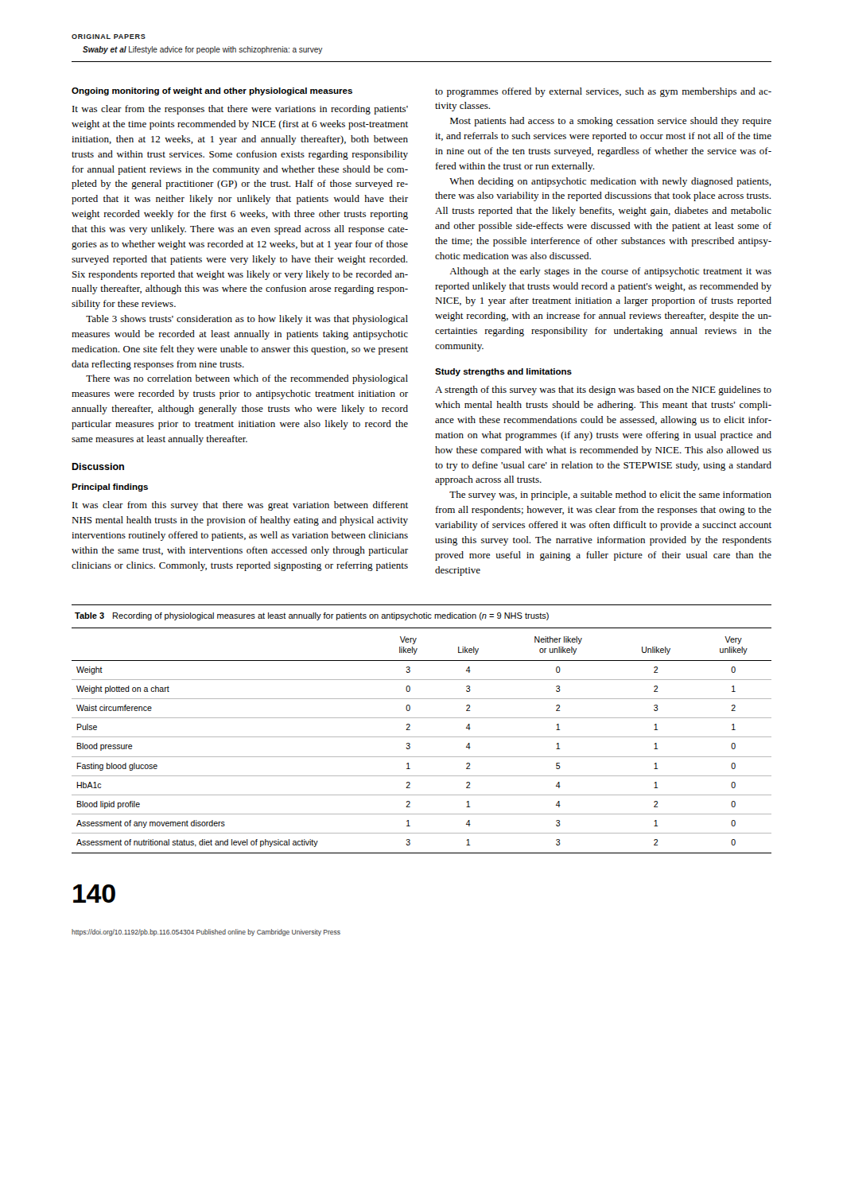Original papers
Swaby et al Lifestyle advice for people with schizophrenia: a survey
Ongoing monitoring of weight and other physiological measures
It was clear from the responses that there were variations in recording patients' weight at the time points recommended by NICE (first at 6 weeks post-treatment initiation, then at 12 weeks, at 1 year and annually thereafter), both between trusts and within trust services. Some confusion exists regarding responsibility for annual patient reviews in the community and whether these should be completed by the general practitioner (GP) or the trust. Half of those surveyed reported that it was neither likely nor unlikely that patients would have their weight recorded weekly for the first 6 weeks, with three other trusts reporting that this was very unlikely. There was an even spread across all response categories as to whether weight was recorded at 12 weeks, but at 1 year four of those surveyed reported that patients were very likely to have their weight recorded. Six respondents reported that weight was likely or very likely to be recorded annually thereafter, although this was where the confusion arose regarding responsibility for these reviews.
Table 3 shows trusts' consideration as to how likely it was that physiological measures would be recorded at least annually in patients taking antipsychotic medication. One site felt they were unable to answer this question, so we present data reflecting responses from nine trusts.
There was no correlation between which of the recommended physiological measures were recorded by trusts prior to antipsychotic treatment initiation or annually thereafter, although generally those trusts who were likely to record particular measures prior to treatment initiation were also likely to record the same measures at least annually thereafter.
Discussion
Principal findings
It was clear from this survey that there was great variation between different NHS mental health trusts in the provision of healthy eating and physical activity interventions routinely offered to patients, as well as variation between clinicians within the same trust, with interventions often accessed only through particular clinicians or clinics. Commonly, trusts reported signposting or referring patients to programmes offered by external services, such as gym memberships and activity classes.
Most patients had access to a smoking cessation service should they require it, and referrals to such services were reported to occur most if not all of the time in nine out of the ten trusts surveyed, regardless of whether the service was offered within the trust or run externally.
When deciding on antipsychotic medication with newly diagnosed patients, there was also variability in the reported discussions that took place across trusts. All trusts reported that the likely benefits, weight gain, diabetes and metabolic and other possible side-effects were discussed with the patient at least some of the time; the possible interference of other substances with prescribed antipsychotic medication was also discussed.
Although at the early stages in the course of antipsychotic treatment it was reported unlikely that trusts would record a patient's weight, as recommended by NICE, by 1 year after treatment initiation a larger proportion of trusts reported weight recording, with an increase for annual reviews thereafter, despite the uncertainties regarding responsibility for undertaking annual reviews in the community.
Study strengths and limitations
A strength of this survey was that its design was based on the NICE guidelines to which mental health trusts should be adhering. This meant that trusts' compliance with these recommendations could be assessed, allowing us to elicit information on what programmes (if any) trusts were offering in usual practice and how these compared with what is recommended by NICE. This also allowed us to try to define 'usual care' in relation to the STEPWISE study, using a standard approach across all trusts.
The survey was, in principle, a suitable method to elicit the same information from all respondents; however, it was clear from the responses that owing to the variability of services offered it was often difficult to provide a succinct account using this survey tool. The narrative information provided by the respondents proved more useful in gaining a fuller picture of their usual care than the descriptive
Table 3 Recording of physiological measures at least annually for patients on antipsychotic medication (n = 9 NHS trusts)
| | Very likely | Likely | Neither likely or unlikely | Unlikely | Very unlikely |
| --- | --- | --- | --- | --- | --- |
| Weight | 3 | 4 | 0 | 2 | 0 |
| Weight plotted on a chart | 0 | 3 | 3 | 2 | 1 |
| Waist circumference | 0 | 2 | 2 | 3 | 2 |
| Pulse | 2 | 4 | 1 | 1 | 1 |
| Blood pressure | 3 | 4 | 1 | 1 | 0 |
| Fasting blood glucose | 1 | 2 | 5 | 1 | 0 |
| HbA1c | 2 | 2 | 4 | 1 | 0 |
| Blood lipid profile | 2 | 1 | 4 | 2 | 0 |
| Assessment of any movement disorders | 1 | 4 | 3 | 1 | 0 |
| Assessment of nutritional status, diet and level of physical activity | 3 | 1 | 3 | 2 | 0 |
140
https://doi.org/10.1192/pb.bp.116.054304 Published online by Cambridge University Press